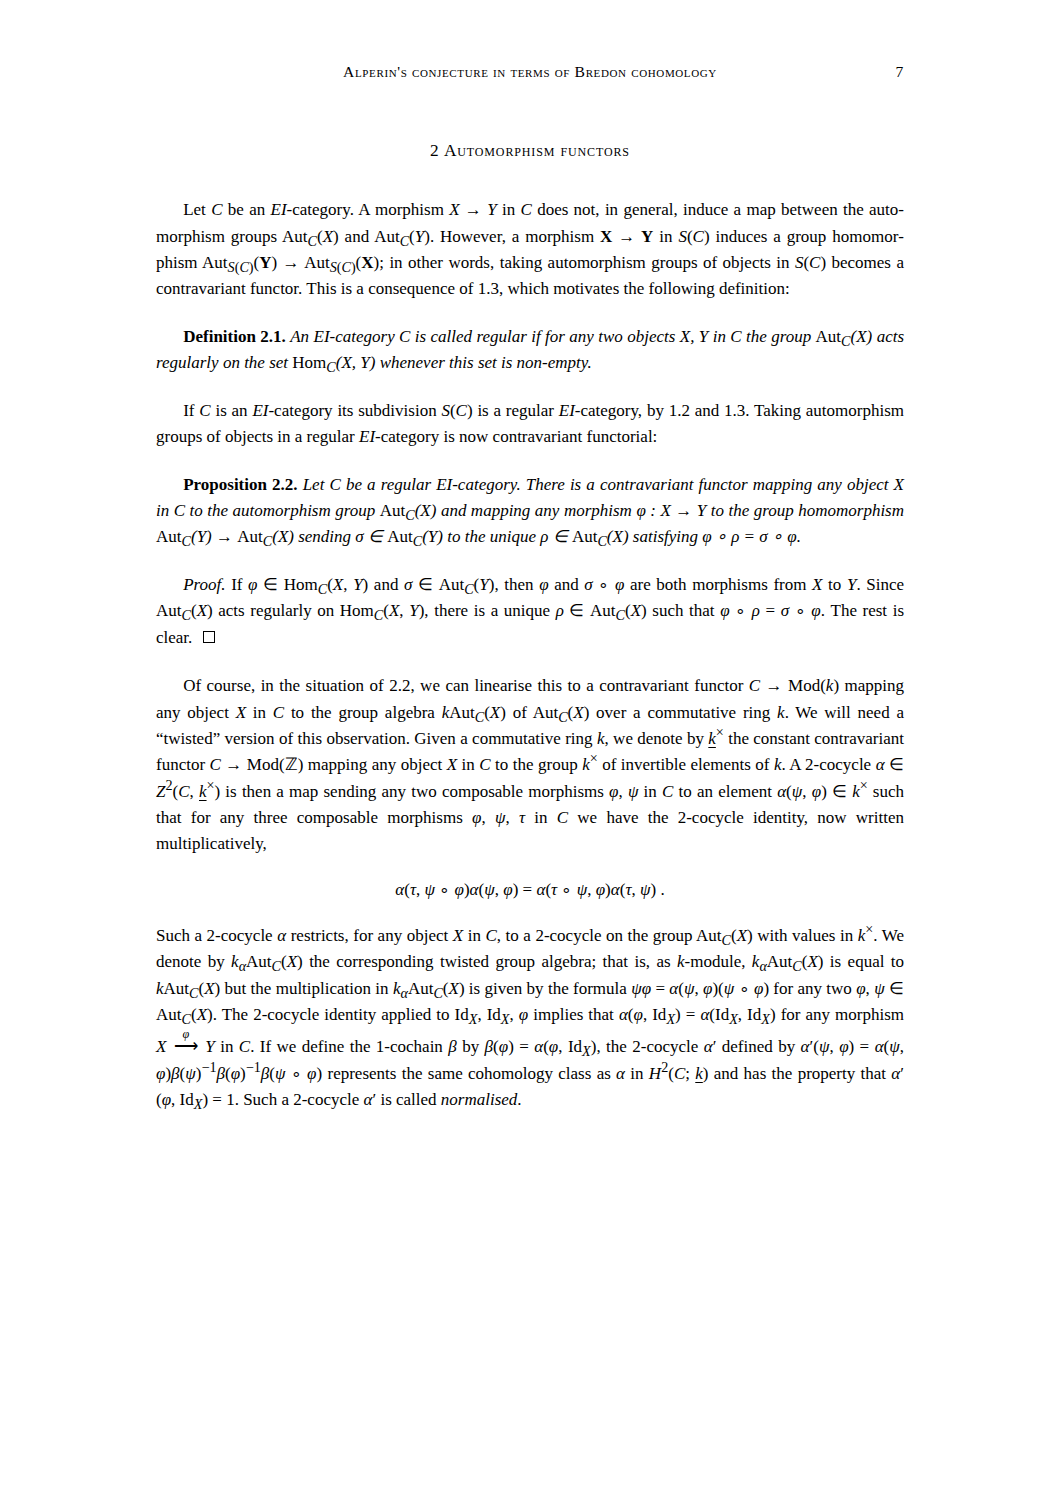Alperin's conjecture in terms of Bredon cohomology 7
2 Automorphism functors
Let C be an EI-category. A morphism X → Y in C does not, in general, induce a map between the automorphism groups AutC(X) and AutC(Y). However, a morphism X → Y in S(C) induces a group homomorphism AutS(C)(Y) → AutS(C)(X); in other words, taking automorphism groups of objects in S(C) becomes a contravariant functor. This is a consequence of 1.3, which motivates the following definition:
Definition 2.1. An EI-category C is called regular if for any two objects X, Y in C the group AutC(X) acts regularly on the set HomC(X, Y) whenever this set is non-empty.
If C is an EI-category its subdivision S(C) is a regular EI-category, by 1.2 and 1.3. Taking automorphism groups of objects in a regular EI-category is now contravariant functorial:
Proposition 2.2. Let C be a regular EI-category. There is a contravariant functor mapping any object X in C to the automorphism group AutC(X) and mapping any morphism φ : X → Y to the group homomorphism AutC(Y) → AutC(X) sending σ ∈ AutC(Y) to the unique ρ ∈ AutC(X) satisfying φ ∘ ρ = σ ∘ φ.
Proof. If φ ∈ HomC(X, Y) and σ ∈ AutC(Y), then φ and σ ∘ φ are both morphisms from X to Y. Since AutC(X) acts regularly on HomC(X, Y), there is a unique ρ ∈ AutC(X) such that φ ∘ ρ = σ ∘ φ. The rest is clear.
Of course, in the situation of 2.2, we can linearise this to a contravariant functor C → Mod(k) mapping any object X in C to the group algebra kAutC(X) of AutC(X) over a commutative ring k. We will need a “twisted” version of this observation. Given a commutative ring k, we denote by k× the constant contravariant functor C → Mod(ℤ) mapping any object X in C to the group k× of invertible elements of k. A 2-cocycle α ∈ Z2(C, k×) is then a map sending any two composable morphisms φ, ψ in C to an element α(ψ, φ) ∈ k× such that for any three composable morphisms φ, ψ, τ in C we have the 2-cocycle identity, now written multiplicatively,
α(τ, ψ ∘ φ)α(ψ, φ) = α(τ ∘ ψ, φ)α(τ, ψ) .
Such a 2-cocycle α restricts, for any object X in C, to a 2-cocycle on the group AutC(X) with values in k×. We denote by kαAutC(X) the corresponding twisted group algebra; that is, as k-module, kαAutC(X) is equal to kAutC(X) but the multiplication in kαAutC(X) is given by the formula ψφ = α(ψ, φ)(ψ ∘ φ) for any two φ, ψ ∈ AutC(X). The 2-cocycle identity applied to IdX, IdX, φ implies that α(φ, IdX) = α(IdX, IdX) for any morphism X φ⟶ Y in C. If we define the 1-cochain β by β(φ) = α(φ, IdX), the 2-cocycle α′ defined by α′(ψ, φ) = α(ψ, φ)β(ψ)−1β(φ)−1β(ψ ∘ φ) represents the same cohomology class as α in H2(C; k) and has the property that α′(φ, IdX) = 1. Such a 2-cocycle α′ is called normalised.